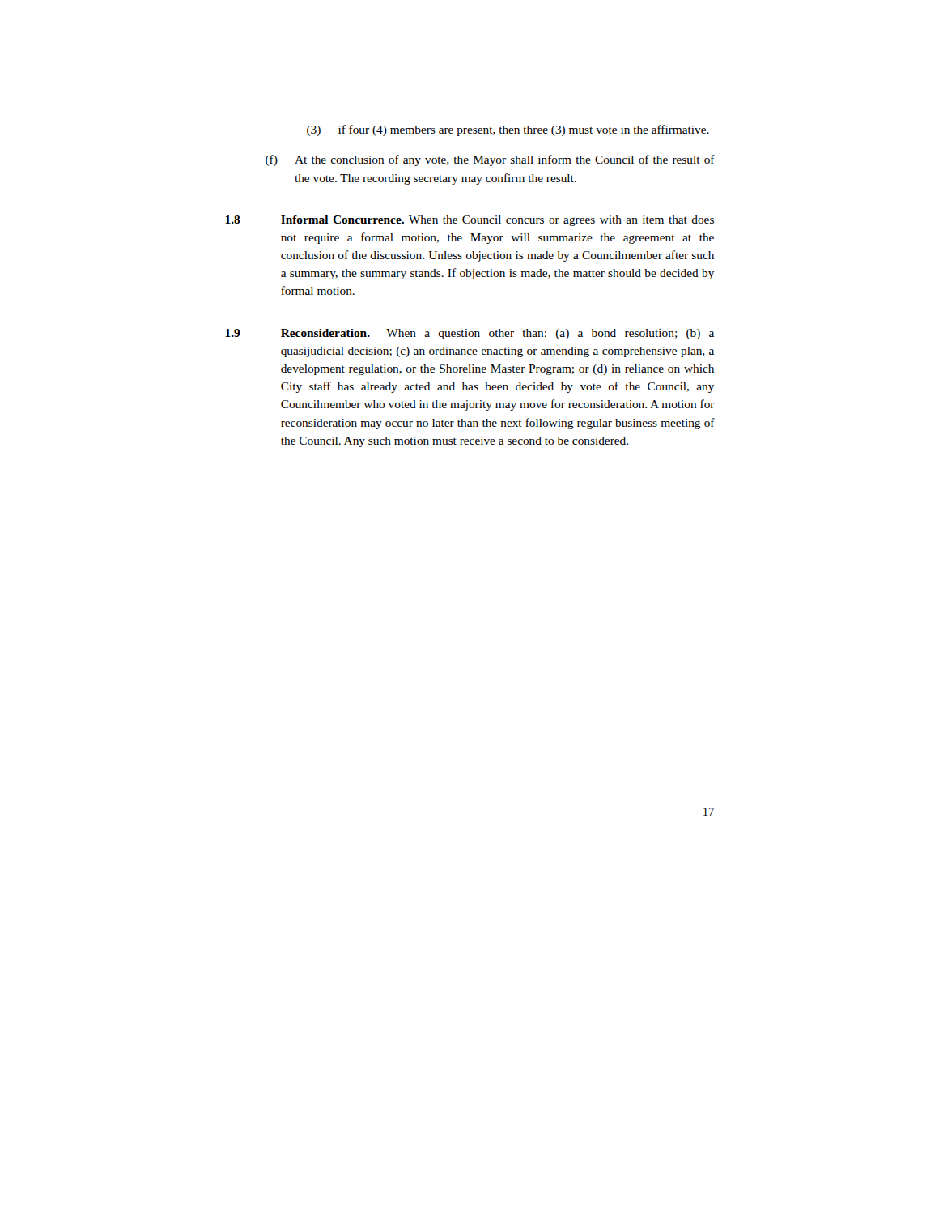(3) if four (4) members are present, then three (3) must vote in the affirmative.
(f) At the conclusion of any vote, the Mayor shall inform the Council of the result of the vote. The recording secretary may confirm the result.
1.8 Informal Concurrence. When the Council concurs or agrees with an item that does not require a formal motion, the Mayor will summarize the agreement at the conclusion of the discussion. Unless objection is made by a Councilmember after such a summary, the summary stands. If objection is made, the matter should be decided by formal motion.
1.9 Reconsideration. When a question other than: (a) a bond resolution; (b) a quasijudicial decision; (c) an ordinance enacting or amending a comprehensive plan, a development regulation, or the Shoreline Master Program; or (d) in reliance on which City staff has already acted and has been decided by vote of the Council, any Councilmember who voted in the majority may move for reconsideration. A motion for reconsideration may occur no later than the next following regular business meeting of the Council. Any such motion must receive a second to be considered.
17